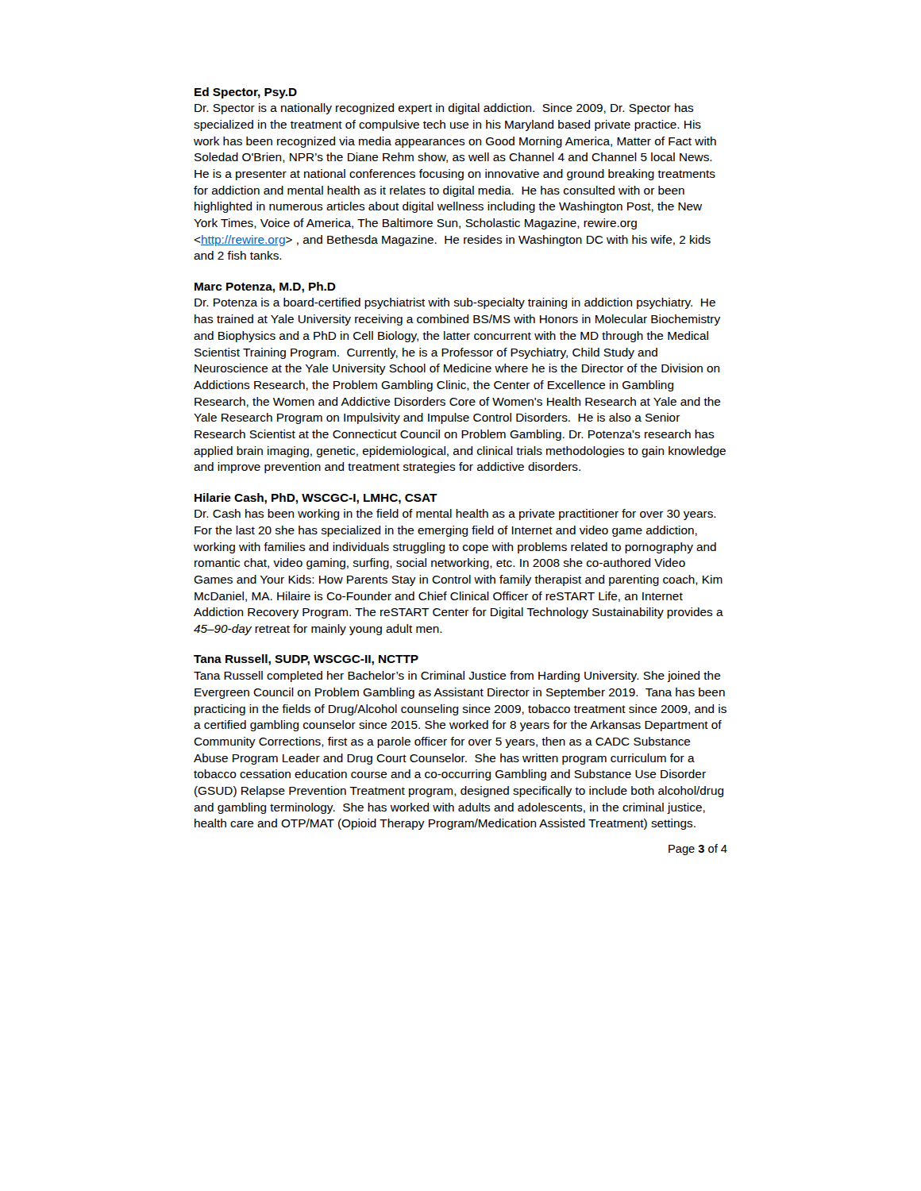Ed Spector, Psy.D
Dr. Spector is a nationally recognized expert in digital addiction. Since 2009, Dr. Spector has specialized in the treatment of compulsive tech use in his Maryland based private practice. His work has been recognized via media appearances on Good Morning America, Matter of Fact with Soledad O'Brien, NPR’s the Diane Rehm show, as well as Channel 4 and Channel 5 local News. He is a presenter at national conferences focusing on innovative and ground breaking treatments for addiction and mental health as it relates to digital media. He has consulted with or been highlighted in numerous articles about digital wellness including the Washington Post, the New York Times, Voice of America, The Baltimore Sun, Scholastic Magazine, rewire.org <http://rewire.org> , and Bethesda Magazine. He resides in Washington DC with his wife, 2 kids and 2 fish tanks.
Marc Potenza, M.D, Ph.D
Dr. Potenza is a board-certified psychiatrist with sub-specialty training in addiction psychiatry. He has trained at Yale University receiving a combined BS/MS with Honors in Molecular Biochemistry and Biophysics and a PhD in Cell Biology, the latter concurrent with the MD through the Medical Scientist Training Program. Currently, he is a Professor of Psychiatry, Child Study and Neuroscience at the Yale University School of Medicine where he is the Director of the Division on Addictions Research, the Problem Gambling Clinic, the Center of Excellence in Gambling Research, the Women and Addictive Disorders Core of Women's Health Research at Yale and the Yale Research Program on Impulsivity and Impulse Control Disorders. He is also a Senior Research Scientist at the Connecticut Council on Problem Gambling. Dr. Potenza's research has applied brain imaging, genetic, epidemiological, and clinical trials methodologies to gain knowledge and improve prevention and treatment strategies for addictive disorders.
Hilarie Cash, PhD, WSCGC-I, LMHC, CSAT
Dr. Cash has been working in the field of mental health as a private practitioner for over 30 years. For the last 20 she has specialized in the emerging field of Internet and video game addiction, working with families and individuals struggling to cope with problems related to pornography and romantic chat, video gaming, surfing, social networking, etc. In 2008 she co-authored Video Games and Your Kids: How Parents Stay in Control with family therapist and parenting coach, Kim McDaniel, MA. Hilaire is Co-Founder and Chief Clinical Officer of reSTART Life, an Internet Addiction Recovery Program. The reSTART Center for Digital Technology Sustainability provides a 45–90-day retreat for mainly young adult men.
Tana Russell, SUDP, WSCGC-II, NCTTP
Tana Russell completed her Bachelor’s in Criminal Justice from Harding University. She joined the Evergreen Council on Problem Gambling as Assistant Director in September 2019. Tana has been practicing in the fields of Drug/Alcohol counseling since 2009, tobacco treatment since 2009, and is a certified gambling counselor since 2015. She worked for 8 years for the Arkansas Department of Community Corrections, first as a parole officer for over 5 years, then as a CADC Substance Abuse Program Leader and Drug Court Counselor. She has written program curriculum for a tobacco cessation education course and a co-occurring Gambling and Substance Use Disorder (GSUD) Relapse Prevention Treatment program, designed specifically to include both alcohol/drug and gambling terminology. She has worked with adults and adolescents, in the criminal justice, health care and OTP/MAT (Opioid Therapy Program/Medication Assisted Treatment) settings.
Page 3 of 4